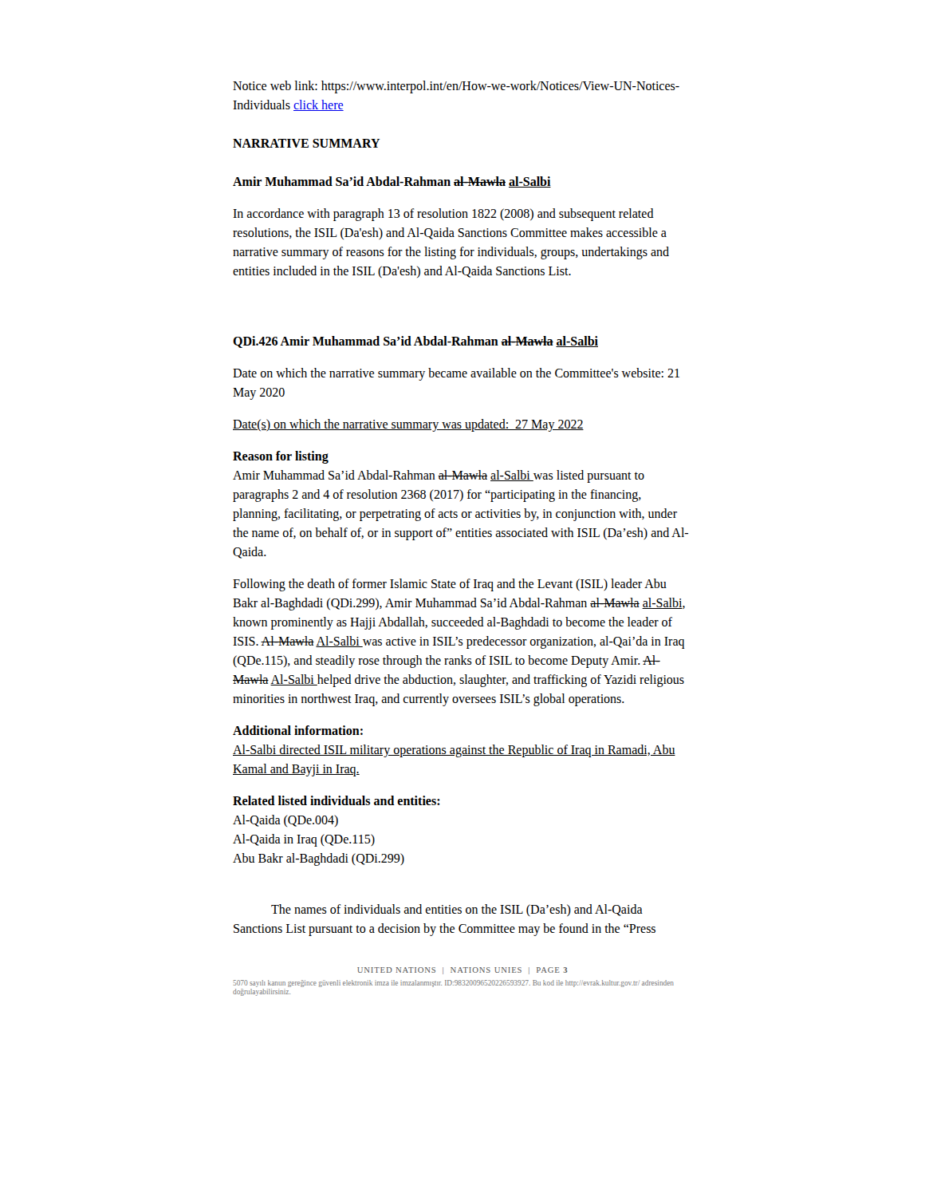Notice web link: https://www.interpol.int/en/How-we-work/Notices/View-UN-Notices-Individuals click here
NARRATIVE SUMMARY
Amir Muhammad Sa’id Abdal-Rahman al-Mawla al-Salbi
In accordance with paragraph 13 of resolution 1822 (2008) and subsequent related resolutions, the ISIL (Da'esh) and Al-Qaida Sanctions Committee makes accessible a narrative summary of reasons for the listing for individuals, groups, undertakings and entities included in the ISIL (Da'esh) and Al-Qaida Sanctions List.
QDi.426 Amir Muhammad Sa’id Abdal-Rahman al-Mawla al-Salbi
Date on which the narrative summary became available on the Committee's website: 21 May 2020
Date(s) on which the narrative summary was updated: 27 May 2022
Reason for listing
Amir Muhammad Sa’id Abdal-Rahman al-Mawla al-Salbi was listed pursuant to paragraphs 2 and 4 of resolution 2368 (2017) for “participating in the financing, planning, facilitating, or perpetrating of acts or activities by, in conjunction with, under the name of, on behalf of, or in support of” entities associated with ISIL (Da’esh) and Al-Qaida.
Following the death of former Islamic State of Iraq and the Levant (ISIL) leader Abu Bakr al-Baghdadi (QDi.299), Amir Muhammad Sa’id Abdal-Rahman al-Mawla al-Salbi, known prominently as Hajji Abdallah, succeeded al-Baghdadi to become the leader of ISIS. Al-Mawla Al-Salbi was active in ISIL’s predecessor organization, al-Qai’da in Iraq (QDe.115), and steadily rose through the ranks of ISIL to become Deputy Amir. Al-Mawla Al-Salbi helped drive the abduction, slaughter, and trafficking of Yazidi religious minorities in northwest Iraq, and currently oversees ISIL’s global operations.
Additional information:
Al-Salbi directed ISIL military operations against the Republic of Iraq in Ramadi, Abu Kamal and Bayji in Iraq.
Related listed individuals and entities:
Al-Qaida (QDe.004)
Al-Qaida in Iraq (QDe.115)
Abu Bakr al-Baghdadi (QDi.299)
The names of individuals and entities on the ISIL (Da’esh) and Al-Qaida Sanctions List pursuant to a decision by the Committee may be found in the “Press
UNITED NATIONS | NATIONS UNIES | PAGE 3
5070 sayılı kanun gereğince güvenli elektronik imza ile imzalanmıştır. ID:98320096520226593927. Bu kod ile http://evrak.kultur.gov.tr/ adresinden doğrulayabilirsiniz.